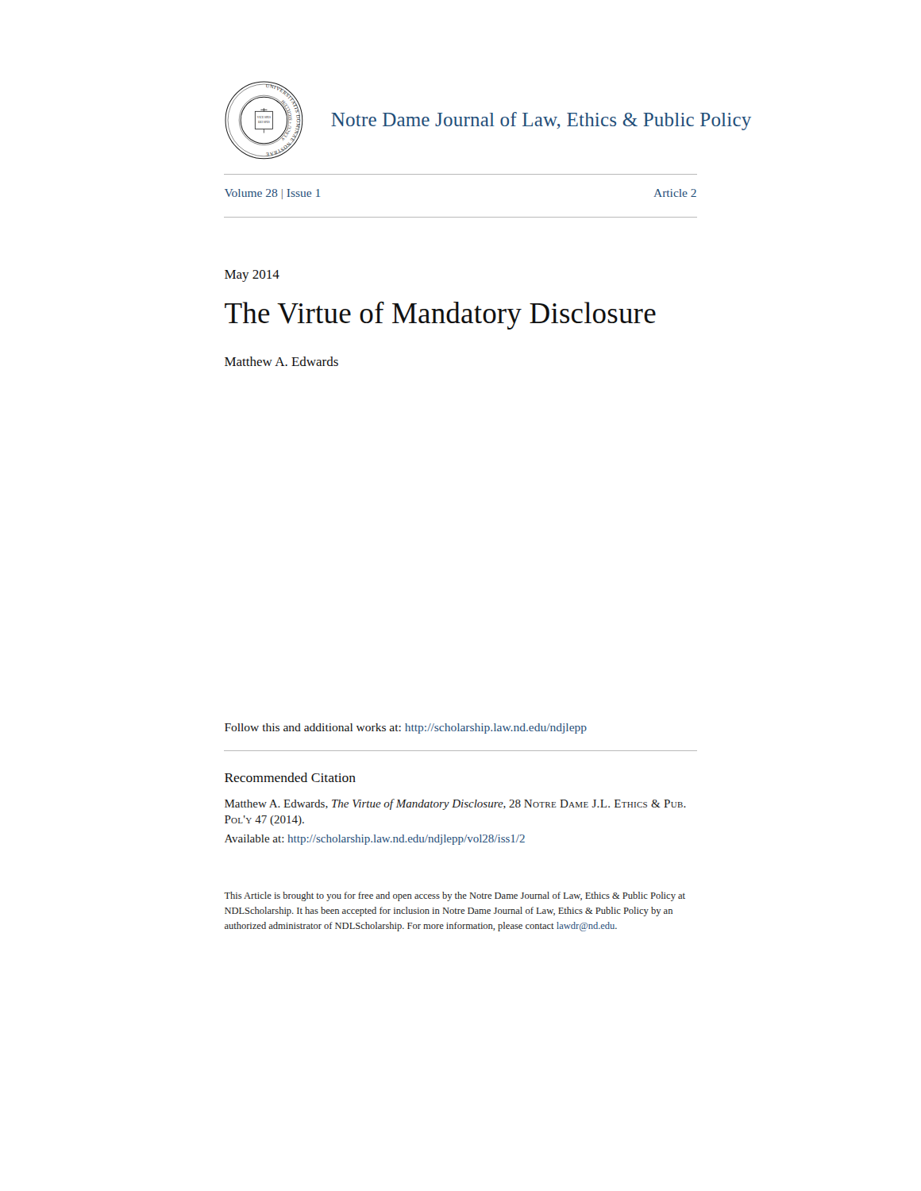UNIVERSITATIS DOMINAE NOSTRAE A LACU + SIGILLUM VICE SPES DEI SPES
Notre Dame Journal of Law, Ethics & Public Policy
Volume 28|Issue 1
Article 2
May 2014
The Virtue of Mandatory Disclosure
Matthew A. Edwards
Follow this and additional works at: http://scholarship.law.nd.edu/ndjlepp
Recommended Citation
Matthew A. Edwards, The Virtue of Mandatory Disclosure, 28 Notre Dame J.L. Ethics & Pub. Pol'y 47 (2014).
Available at: http://scholarship.law.nd.edu/ndjlepp/vol28/iss1/2
This Article is brought to you for free and open access by the Notre Dame Journal of Law, Ethics & Public Policy at NDLScholarship. It has been accepted for inclusion in Notre Dame Journal of Law, Ethics & Public Policy by an authorized administrator of NDLScholarship. For more information, please contact lawdr@nd.edu.